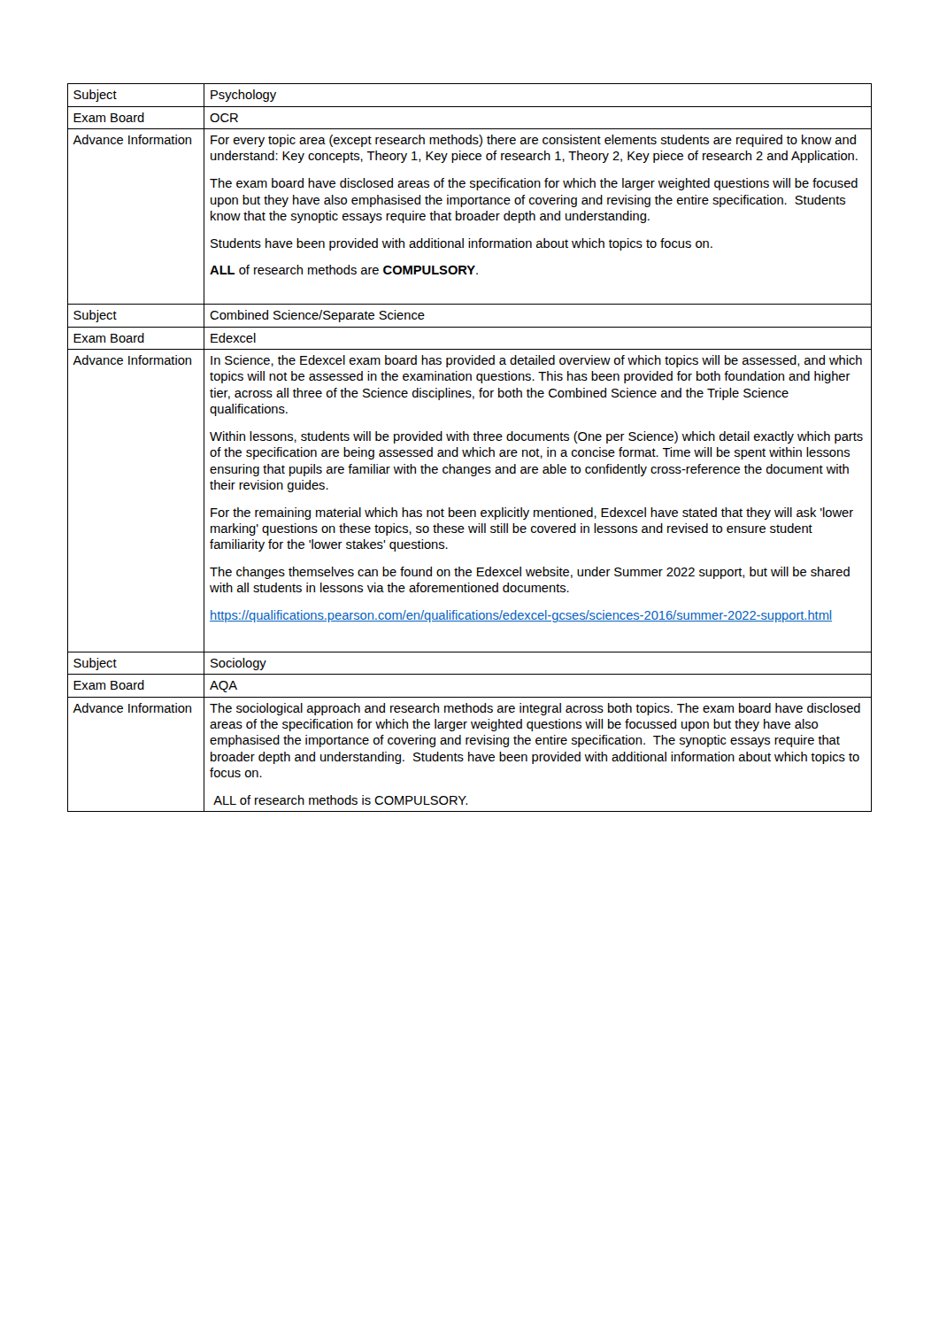| Subject | Psychology |
| Exam Board | OCR |
| Advance Information | For every topic area (except research methods) there are consistent elements students are required to know and understand: Key concepts, Theory 1, Key piece of research 1, Theory 2, Key piece of research 2 and Application. The exam board have disclosed areas of the specification for which the larger weighted questions will be focused upon but they have also emphasised the importance of covering and revising the entire specification. Students know that the synoptic essays require that broader depth and understanding. Students have been provided with additional information about which topics to focus on. ALL of research methods are COMPULSORY . |
| Subject | Combined Science/Separate Science |
| Exam Board | Edexcel |
| Advance Information | In Science, the Edexcel exam board has provided a detailed overview of which topics will be assessed, and which topics will not be assessed in the examination questions. This has been provided for both foundation and higher tier, across all three of the Science disciplines, for both the Combined Science and the Triple Science qualifications. Within lessons, students will be provided with three documents (One per Science) which detail exactly which parts of the specification are being assessed and which are not, in a concise format. Time will be spent within lessons ensuring that pupils are familiar with the changes and are able to confidently cross-reference the document with their revision guides. For the remaining material which has not been explicitly mentioned, Edexcel have stated that they will ask 'lower marking' questions on these topics, so these will still be covered in lessons and revised to ensure student familiarity for the 'lower stakes' questions. The changes themselves can be found on the Edexcel website, under Summer 2022 support, but will be shared with all students in lessons via the aforementioned documents. https://qualifications.pearson.com/en/qualifications/edexcel-gcses/sciences-2016/summer-2022-support.html |
| Subject | Sociology |
| Exam Board | AQA |
| Advance Information | The sociological approach and research methods are integral across both topics. The exam board have disclosed areas of the specification for which the larger weighted questions will be focussed upon but they have also emphasised the importance of covering and revising the entire specification. The synoptic essays require that broader depth and understanding. Students have been provided with additional information about which topics to focus on. ALL of research methods is COMPULSORY. |